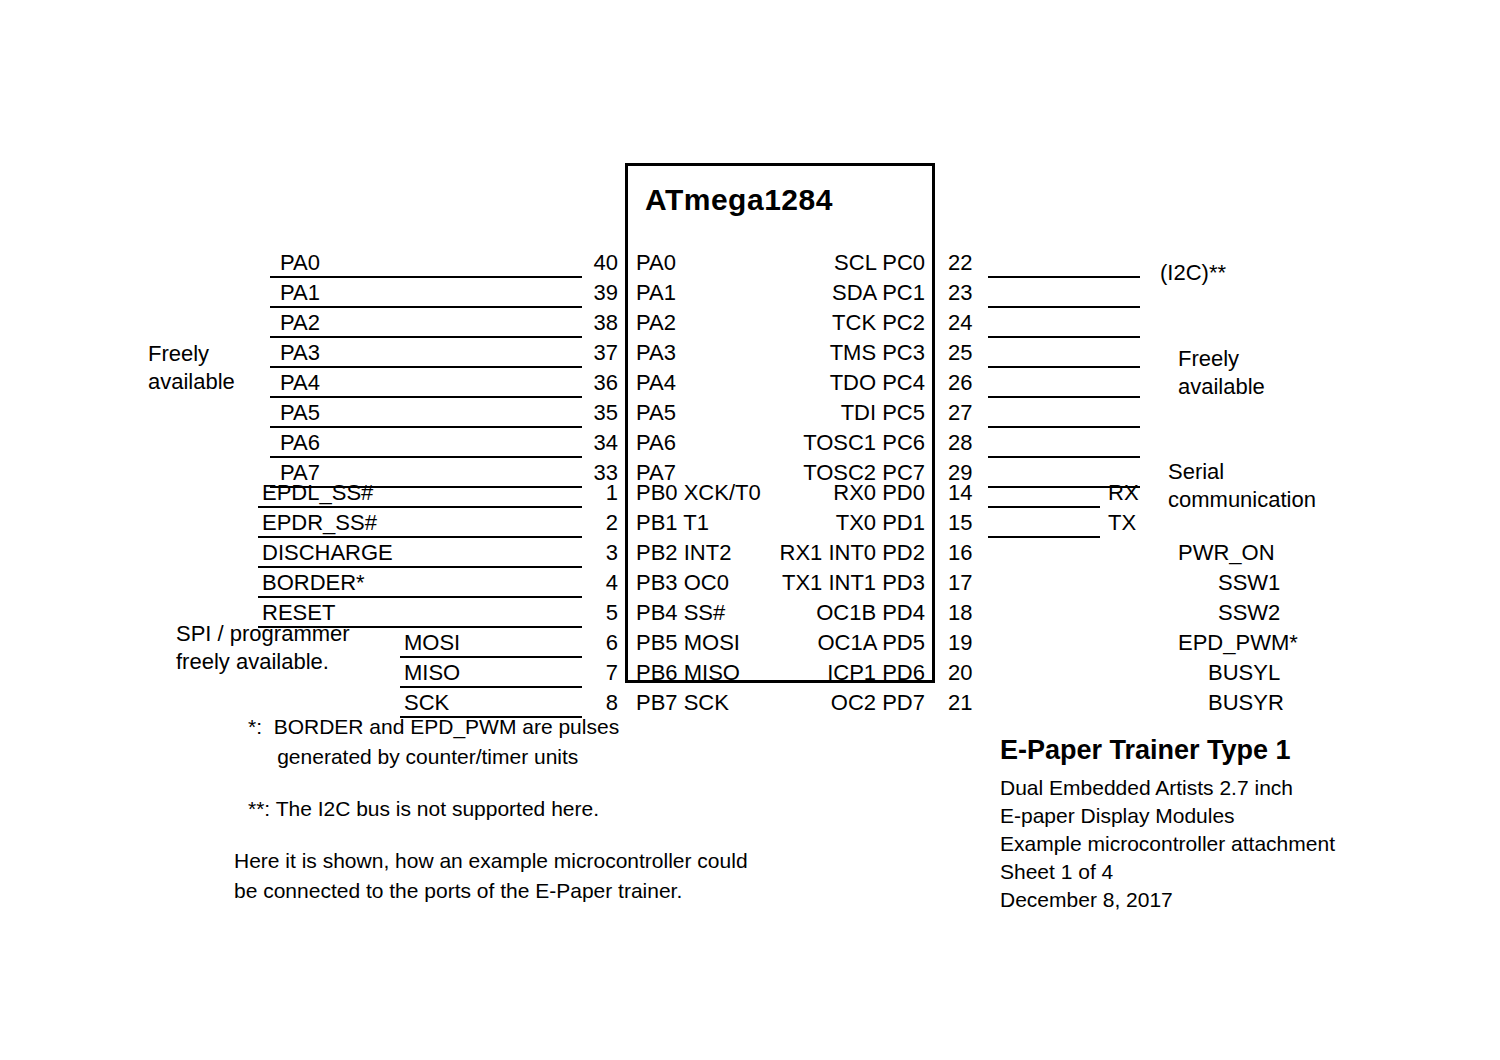ATmega1284
PA0
PA1
PA2
PA3
PA4
PA5
PA6
PA7
SCL PC0
SDA PC1
TCK PC2
TMS PC3
TDO PC4
TDI PC5
TOSC1 PC6
TOSC2 PC7
PB0 XCK/T0
PB1 T1
PB2 INT2
PB3 OC0
PB4 SS#
PB5 MOSI
PB6 MISO
PB7 SCK
RX0 PD0
TX0 PD1
RX1 INT0 PD2
TX1 INT1 PD3
OC1B PD4
OC1A PD5
ICP1 PD6
OC2 PD7
40
39
38
37
36
35
34
33
1
2
3
4
5
6
7
8
22
23
24
25
26
27
28
29
14
15
16
17
18
19
20
21
PA0
PA1
PA2
PA3
PA4
PA5
PA6
PA7
EPDL_SS#
EPDR_SS#
DISCHARGE
BORDER*
RESET
MOSI
MISO
SCK
(I2C)**
RX
TX
PWR_ON
SSW1
SSW2
EPD_PWM*
BUSYL
BUSYR
Freely
available
Freely
available
Serial
communication
SPI / programmer
freely available.
*: BORDER and EPD_PWM are pulses
generated by counter/timer units
**: The I2C bus is not supported here.
Here it is shown, how an example microcontroller could
be connected to the ports of the E-Paper trainer.
E-Paper Trainer Type 1
Dual Embedded Artists 2.7 inch
E-paper Display Modules
Example microcontroller attachment
Sheet 1 of 4
December 8, 2017